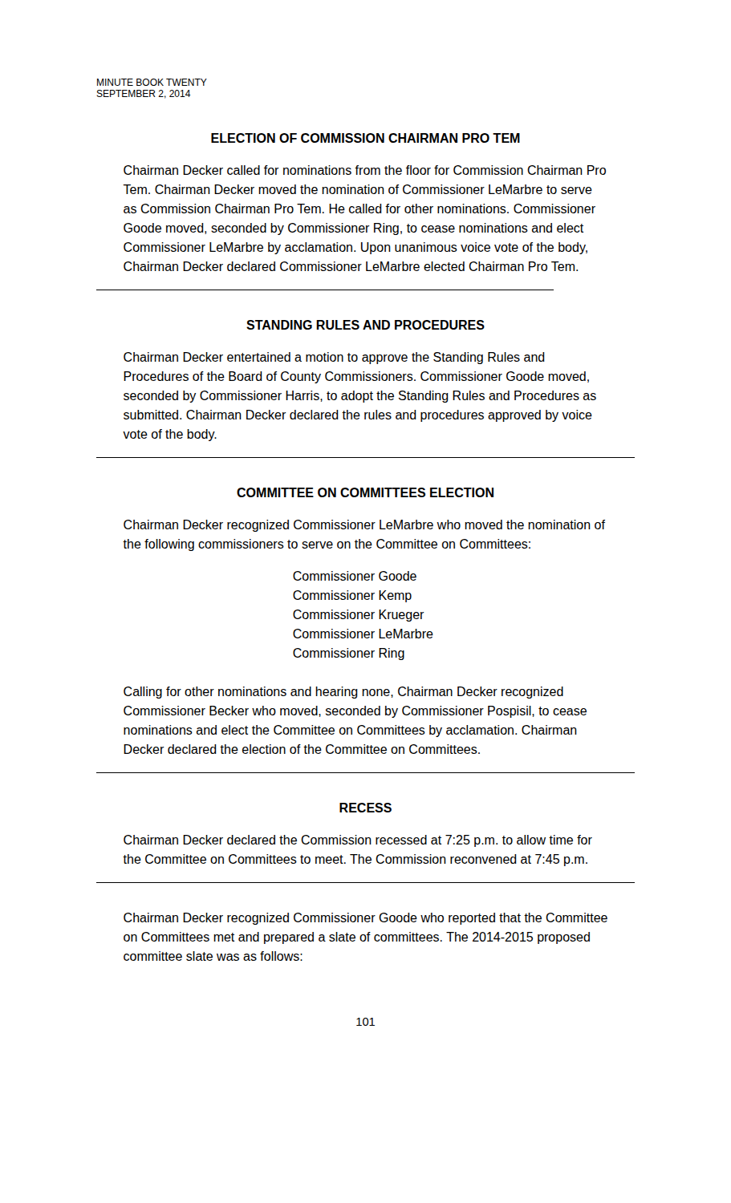MINUTE BOOK TWENTY
SEPTEMBER 2, 2014
ELECTION OF COMMISSION CHAIRMAN PRO TEM
Chairman Decker called for nominations from the floor for Commission Chairman Pro Tem. Chairman Decker moved the nomination of Commissioner LeMarbre to serve as Commission Chairman Pro Tem. He called for other nominations. Commissioner Goode moved, seconded by Commissioner Ring, to cease nominations and elect Commissioner LeMarbre by acclamation. Upon unanimous voice vote of the body, Chairman Decker declared Commissioner LeMarbre elected Chairman Pro Tem.
STANDING RULES AND PROCEDURES
Chairman Decker entertained a motion to approve the Standing Rules and Procedures of the Board of County Commissioners. Commissioner Goode moved, seconded by Commissioner Harris, to adopt the Standing Rules and Procedures as submitted. Chairman Decker declared the rules and procedures approved by voice vote of the body.
COMMITTEE ON COMMITTEES ELECTION
Chairman Decker recognized Commissioner LeMarbre who moved the nomination of the following commissioners to serve on the Committee on Committees:
Commissioner Goode
Commissioner Kemp
Commissioner Krueger
Commissioner LeMarbre
Commissioner Ring
Calling for other nominations and hearing none, Chairman Decker recognized Commissioner Becker who moved, seconded by Commissioner Pospisil, to cease nominations and elect the Committee on Committees by acclamation. Chairman Decker declared the election of the Committee on Committees.
RECESS
Chairman Decker declared the Commission recessed at 7:25 p.m. to allow time for the Committee on Committees to meet. The Commission reconvened at 7:45 p.m.
Chairman Decker recognized Commissioner Goode who reported that the Committee on Committees met and prepared a slate of committees. The 2014-2015 proposed committee slate was as follows:
101